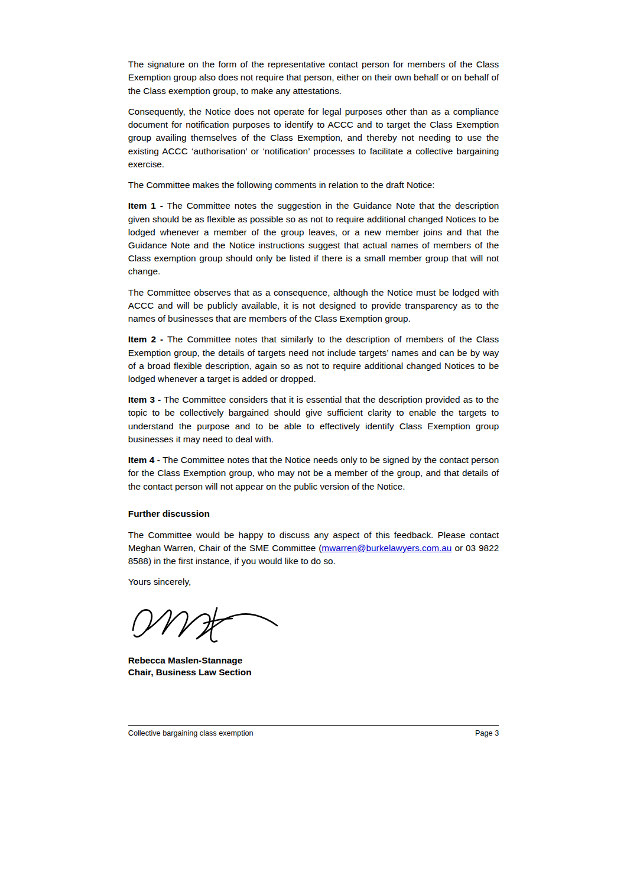The signature on the form of the representative contact person for members of the Class Exemption group also does not require that person, either on their own behalf or on behalf of the Class exemption group, to make any attestations.
Consequently, the Notice does not operate for legal purposes other than as a compliance document for notification purposes to identify to ACCC and to target the Class Exemption group availing themselves of the Class Exemption, and thereby not needing to use the existing ACCC ‘authorisation’ or ‘notification’ processes to facilitate a collective bargaining exercise.
The Committee makes the following comments in relation to the draft Notice:
Item 1 - The Committee notes the suggestion in the Guidance Note that the description given should be as flexible as possible so as not to require additional changed Notices to be lodged whenever a member of the group leaves, or a new member joins and that the Guidance Note and the Notice instructions suggest that actual names of members of the Class exemption group should only be listed if there is a small member group that will not change.
The Committee observes that as a consequence, although the Notice must be lodged with ACCC and will be publicly available, it is not designed to provide transparency as to the names of businesses that are members of the Class Exemption group.
Item 2 - The Committee notes that similarly to the description of members of the Class Exemption group, the details of targets need not include targets’ names and can be by way of a broad flexible description, again so as not to require additional changed Notices to be lodged whenever a target is added or dropped.
Item 3 - The Committee considers that it is essential that the description provided as to the topic to be collectively bargained should give sufficient clarity to enable the targets to understand the purpose and to be able to effectively identify Class Exemption group businesses it may need to deal with.
Item 4 - The Committee notes that the Notice needs only to be signed by the contact person for the Class Exemption group, who may not be a member of the group, and that details of the contact person will not appear on the public version of the Notice.
Further discussion
The Committee would be happy to discuss any aspect of this feedback. Please contact Meghan Warren, Chair of the SME Committee (mwarren@burkelawyers.com.au or 03 9822 8588) in the first instance, if you would like to do so.
Yours sincerely,
Rebecca Maslen-Stannage
Chair, Business Law Section
Collective bargaining class exemption Page 3